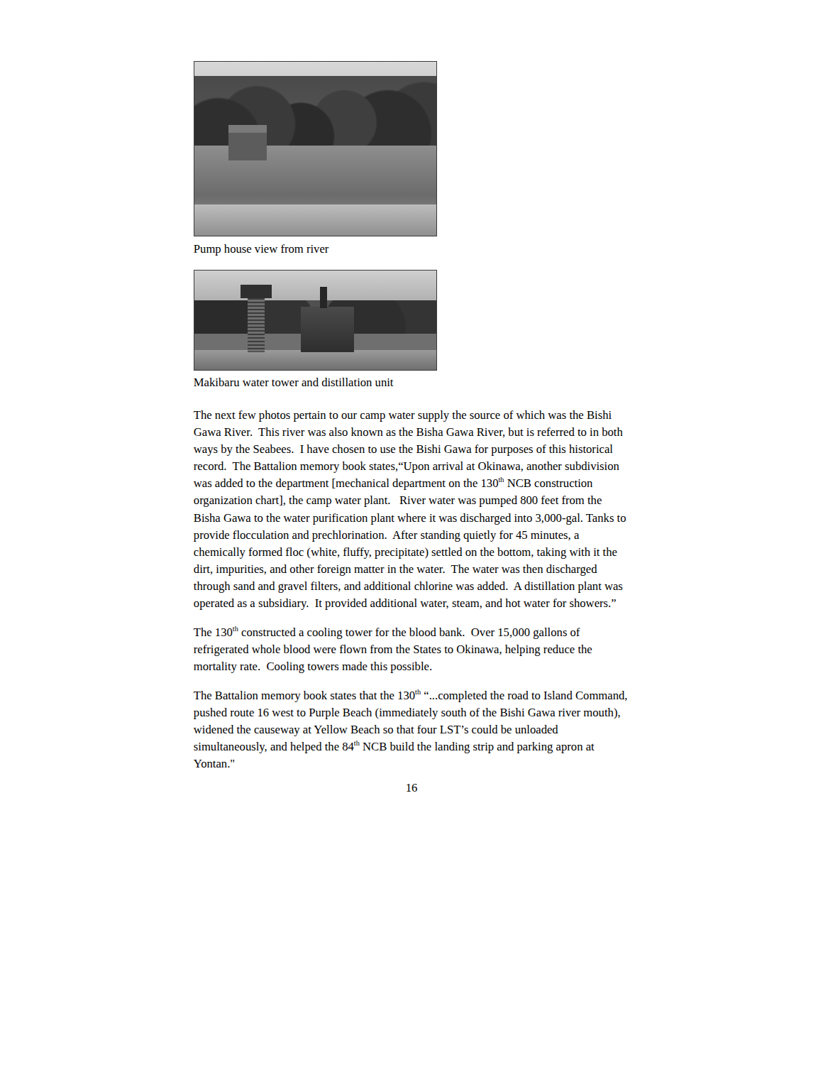Pump house view from river
Makibaru water tower and distillation unit
The next few photos pertain to our camp water supply the source of which was the Bishi Gawa River. This river was also known as the Bisha Gawa River, but is referred to in both ways by the Seabees. I have chosen to use the Bishi Gawa for purposes of this historical record. The Battalion memory book states,“Upon arrival at Okinawa, another subdivision was added to the department [mechanical department on the 130th NCB construction organization chart], the camp water plant. River water was pumped 800 feet from the Bisha Gawa to the water purification plant where it was discharged into 3,000-gal. Tanks to provide flocculation and prechlorination. After standing quietly for 45 minutes, a chemically formed floc (white, fluffy, precipitate) settled on the bottom, taking with it the dirt, impurities, and other foreign matter in the water. The water was then discharged through sand and gravel filters, and additional chlorine was added. A distillation plant was operated as a subsidiary. It provided additional water, steam, and hot water for showers.”
The 130th constructed a cooling tower for the blood bank. Over 15,000 gallons of refrigerated whole blood were flown from the States to Okinawa, helping reduce the mortality rate. Cooling towers made this possible.
The Battalion memory book states that the 130th “...completed the road to Island Command, pushed route 16 west to Purple Beach (immediately south of the Bishi Gawa river mouth), widened the causeway at Yellow Beach so that four LST’s could be unloaded simultaneously, and helped the 84th NCB build the landing strip and parking apron at Yontan."
16